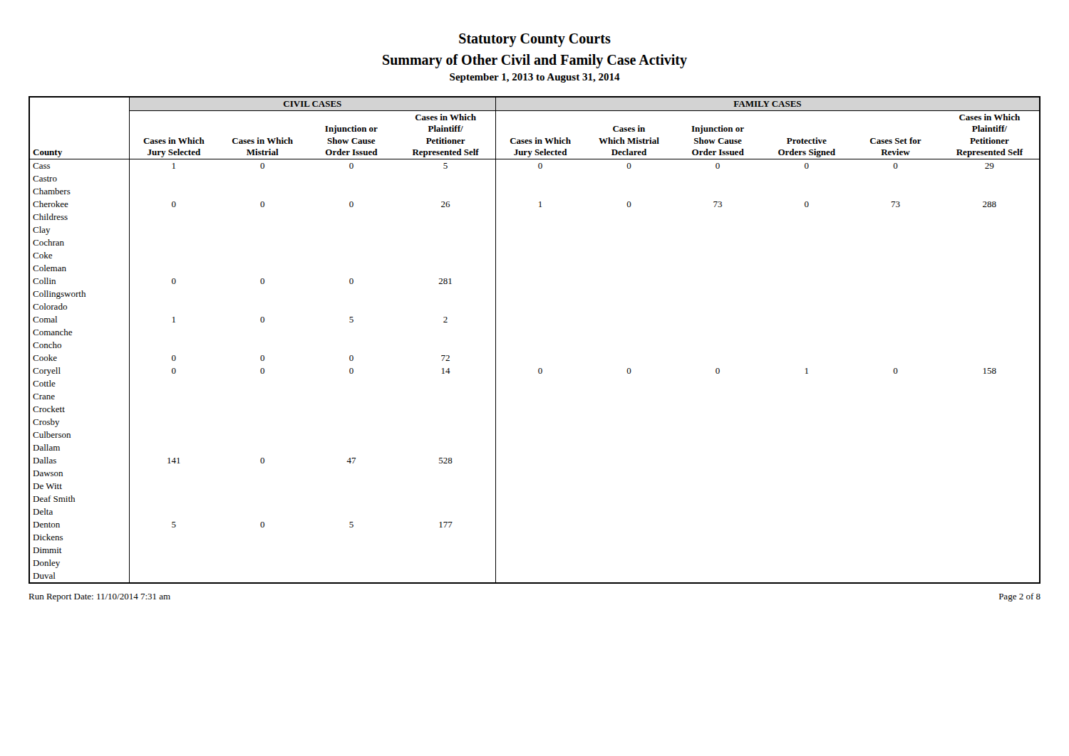Statutory County Courts
Summary of Other Civil and Family Case Activity
September 1, 2013 to August 31, 2014
| | CIVIL CASES | FAMILY CASES |
| --- | --- | --- |
| County | Cases in Which Jury Selected | Cases in Which Mistrial | Injunction or Show Cause Order Issued | Cases in Which Plaintiff/ Petitioner Represented Self | Cases in Which Jury Selected | Cases in Which Mistrial Declared | Injunction or Show Cause Order Issued | Protective Orders Signed | Cases Set for Review | Cases in Which Plaintiff/ Petitioner Represented Self |
| Cass | 1 | 0 | 0 | 5 | 0 | 0 | 0 | 0 | 0 | 29 |
| Castro | | | | | | | | | | |
| Chambers | | | | | | | | | | |
| Cherokee | 0 | 0 | 0 | 26 | 1 | 0 | 73 | 0 | 73 | 288 |
| Childress | | | | | | | | | | |
| Clay | | | | | | | | | | |
| Cochran | | | | | | | | | | |
| Coke | | | | | | | | | | |
| Coleman | | | | | | | | | | |
| Collin | 0 | 0 | 0 | 281 | | | | | | |
| Collingsworth | | | | | | | | | | |
| Colorado | | | | | | | | | | |
| Comal | 1 | 0 | 5 | 2 | | | | | | |
| Comanche | | | | | | | | | | |
| Concho | | | | | | | | | | |
| Cooke | 0 | 0 | 0 | 72 | | | | | | |
| Coryell | 0 | 0 | 0 | 14 | 0 | 0 | 0 | 1 | 0 | 158 |
| Cottle | | | | | | | | | | |
| Crane | | | | | | | | | | |
| Crockett | | | | | | | | | | |
| Crosby | | | | | | | | | | |
| Culberson | | | | | | | | | | |
| Dallam | | | | | | | | | | |
| Dallas | 141 | 0 | 47 | 528 | | | | | | |
| Dawson | | | | | | | | | | |
| De Witt | | | | | | | | | | |
| Deaf Smith | | | | | | | | | | |
| Delta | | | | | | | | | | |
| Denton | 5 | 0 | 5 | 177 | | | | | | |
| Dickens | | | | | | | | | | |
| Dimmit | | | | | | | | | | |
| Donley | | | | | | | | | | |
| Duval | | | | | | | | | | |
Run Report Date: 11/10/2014 7:31 am
Page 2 of 8